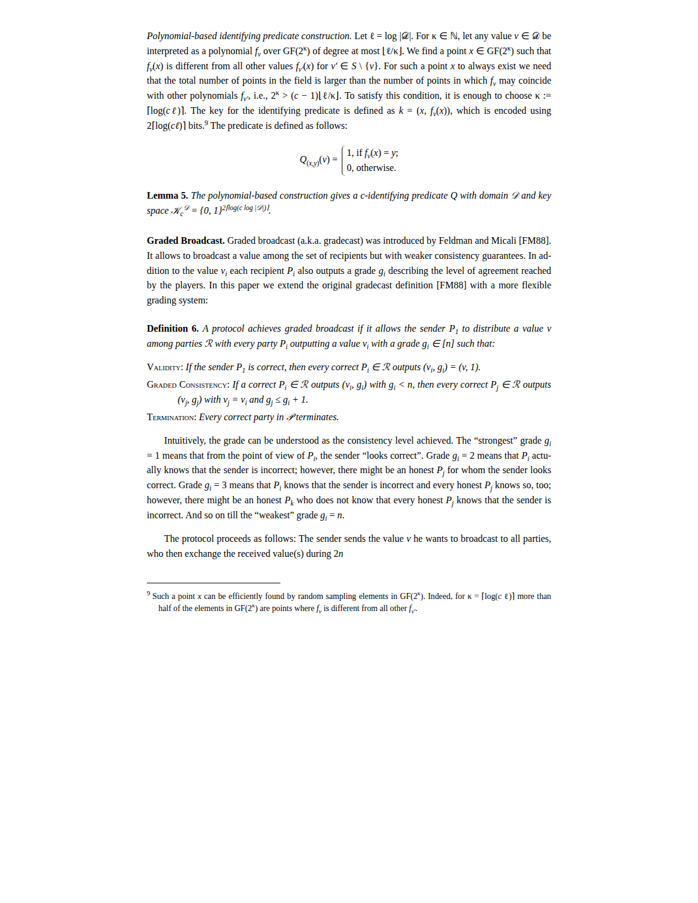Polynomial-based identifying predicate construction. Let ℓ = log |𝒟|. For κ ∈ ℕ, let any value v ∈ 𝒟 be interpreted as a polynomial fv over GF(2κ) of degree at most ⌊ℓ/κ⌋. We find a point x ∈ GF(2κ) such that fv(x) is different from all other values fv′(x) for v′ ∈ S \ {v}. For such a point x to always exist we need that the total number of points in the field is larger than the number of points in which fv may coincide with other polynomials fv′, i.e., 2κ > (c − 1)⌊ℓ/κ⌋. To satisfy this condition, it is enough to choose κ := ⌈log(cℓ)⌉. The key for the identifying predicate is defined as k = (x, fv(x)), which is encoded using 2⌈log(cℓ)⌉ bits.9 The predicate is defined as follows:
Q(x,y)(v) = 1, if fv(x) = y; 0, otherwise.
Lemma 5. The polynomial-based construction gives a c-identifying predicate Q with domain 𝒟 and key space 𝒦c𝒟 = {0, 1}2⌈log(c log |𝒟|)⌉.
Graded Broadcast. Graded broadcast (a.k.a. gradecast) was introduced by Feldman and Micali [FM88]. It allows to broadcast a value among the set of recipients but with weaker consistency guarantees. In addition to the value vi each recipient Pi also outputs a grade gi describing the level of agreement reached by the players. In this paper we extend the original gradecast definition [FM88] with a more flexible grading system:
Definition 6. A protocol achieves graded broadcast if it allows the sender P1 to distribute a value v among parties ℛ with every party Pi outputting a value vi with a grade gi ∈ [n] such that:
Validity: If the sender P1 is correct, then every correct Pi ∈ ℛ outputs (vi, gi) = (v, 1).
Graded Consistency: If a correct Pi ∈ ℛ outputs (vi, gi) with gi < n, then every correct Pj ∈ ℛ outputs (vj, gj) with vj = vi and gj ≤ gi + 1.
Termination: Every correct party in 𝒫 terminates.
Intuitively, the grade can be understood as the consistency level achieved. The “strongest” grade gi = 1 means that from the point of view of Pi, the sender “looks correct”. Grade gi = 2 means that Pi actually knows that the sender is incorrect; however, there might be an honest Pj for whom the sender looks correct. Grade gi = 3 means that Pi knows that the sender is incorrect and every honest Pj knows so, too; however, there might be an honest Pk who does not know that every honest Pj knows that the sender is incorrect. And so on till the “weakest” grade gi = n.
The protocol proceeds as follows: The sender sends the value v he wants to broadcast to all parties, who then exchange the received value(s) during 2n
9 Such a point x can be efficiently found by random sampling elements in GF(2κ). Indeed, for κ = ⌈log(c ℓ)⌉ more than half of the elements in GF(2κ) are points where fv is different from all other fv′.